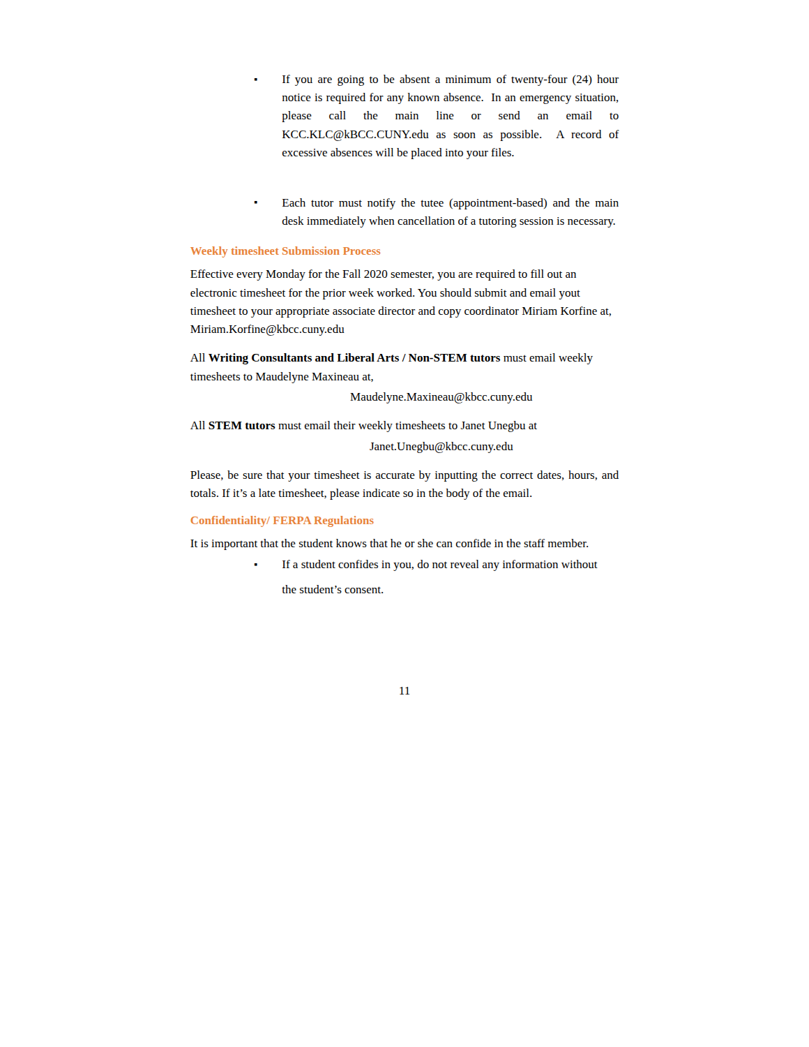If you are going to be absent a minimum of twenty-four (24) hour notice is required for any known absence. In an emergency situation, please call the main line or send an email to KCC.KLC@kBCC.CUNY.edu as soon as possible. A record of excessive absences will be placed into your files.
Each tutor must notify the tutee (appointment-based) and the main desk immediately when cancellation of a tutoring session is necessary.
Weekly timesheet Submission Process
Effective every Monday for the Fall 2020 semester, you are required to fill out an electronic timesheet for the prior week worked. You should submit and email yout timesheet to your appropriate associate director and copy coordinator Miriam Korfine at, Miriam.Korfine@kbcc.cuny.edu
All Writing Consultants and Liberal Arts / Non-STEM tutors must email weekly timesheets to Maudelyne Maxineau at,
Maudelyne.Maxineau@kbcc.cuny.edu
All STEM tutors must email their weekly timesheets to Janet Unegbu at
Janet.Unegbu@kbcc.cuny.edu
Please, be sure that your timesheet is accurate by inputting the correct dates, hours, and totals. If it’s a late timesheet, please indicate so in the body of the email.
Confidentiality/ FERPA Regulations
It is important that the student knows that he or she can confide in the staff member.
If a student confides in you, do not reveal any information without
the student’s consent.
11